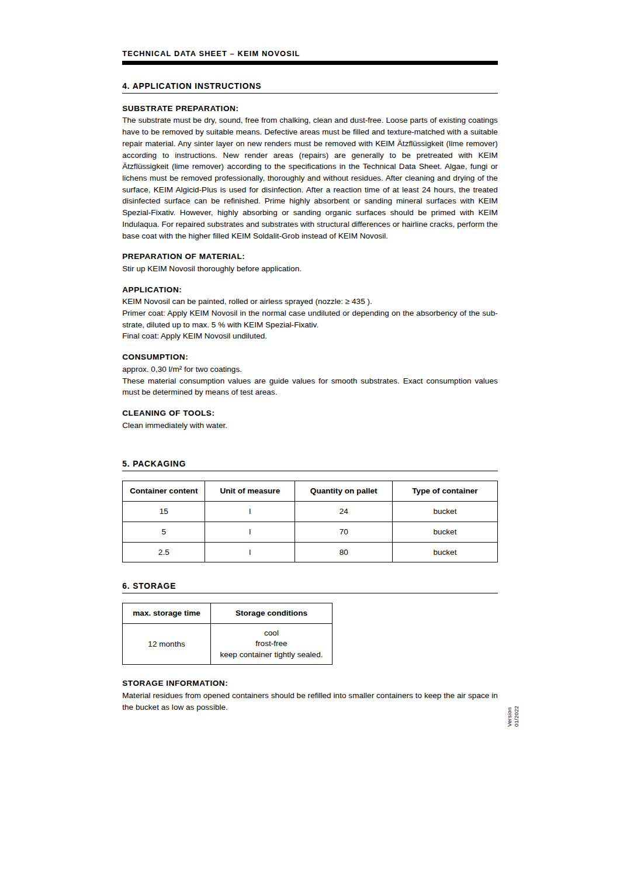Technical Data Sheet – KEIM Novosil
4. Application Instructions
Substrate preparation:
The substrate must be dry, sound, free from chalking, clean and dust-free. Loose parts of existing coatings have to be removed by suitable means. Defective areas must be filled and texture-matched with a suitable repair material. Any sinter layer on new renders must be removed with KEIM Ätzflüssigkeit (lime remover) according to instructions. New render areas (repairs) are generally to be pretreated with KEIM Ätzflüssigkeit (lime remover) according to the specifications in the Technical Data Sheet. Algae, fungi or lichens must be removed professionally, thoroughly and without residues. After cleaning and drying of the surface, KEIM Algicid-Plus is used for disinfection. After a reaction time of at least 24 hours, the treated disinfected surface can be refinished. Prime highly absorbent or sanding mineral surfaces with KEIM Spezial-Fixativ. However, highly absorbing or sanding organic surfaces should be primed with KEIM Indulaqua. For repaired substrates and substrates with structural differences or hairline cracks, perform the base coat with the higher filled KEIM Soldalit-Grob instead of KEIM Novosil.
Preparation of material:
Stir up KEIM Novosil thoroughly before application.
Application:
KEIM Novosil can be painted, rolled or airless sprayed (nozzle: ≥ 435 ).
Primer coat: Apply KEIM Novosil in the normal case undiluted or depending on the absorbency of the substrate, diluted up to max. 5 % with KEIM Spezial-Fixativ.
Final coat: Apply KEIM Novosil undiluted.
Consumption:
approx. 0,30 l/m² for two coatings.
These material consumption values are guide values for smooth substrates. Exact consumption values must be determined by means of test areas.
Cleaning of tools:
Clean immediately with water.
5. Packaging
| Container content | Unit of measure | Quantity on pallet | Type of container |
| --- | --- | --- | --- |
| 15 | l | 24 | bucket |
| 5 | l | 70 | bucket |
| 2.5 | l | 80 | bucket |
6. Storage
| max. storage time | Storage conditions |
| --- | --- |
| 12 months | cool frost-free keep container tightly sealed. |
Storage information:
Material residues from opened containers should be refilled into smaller containers to keep the air space in the bucket as low as possible.
Version 01/2022